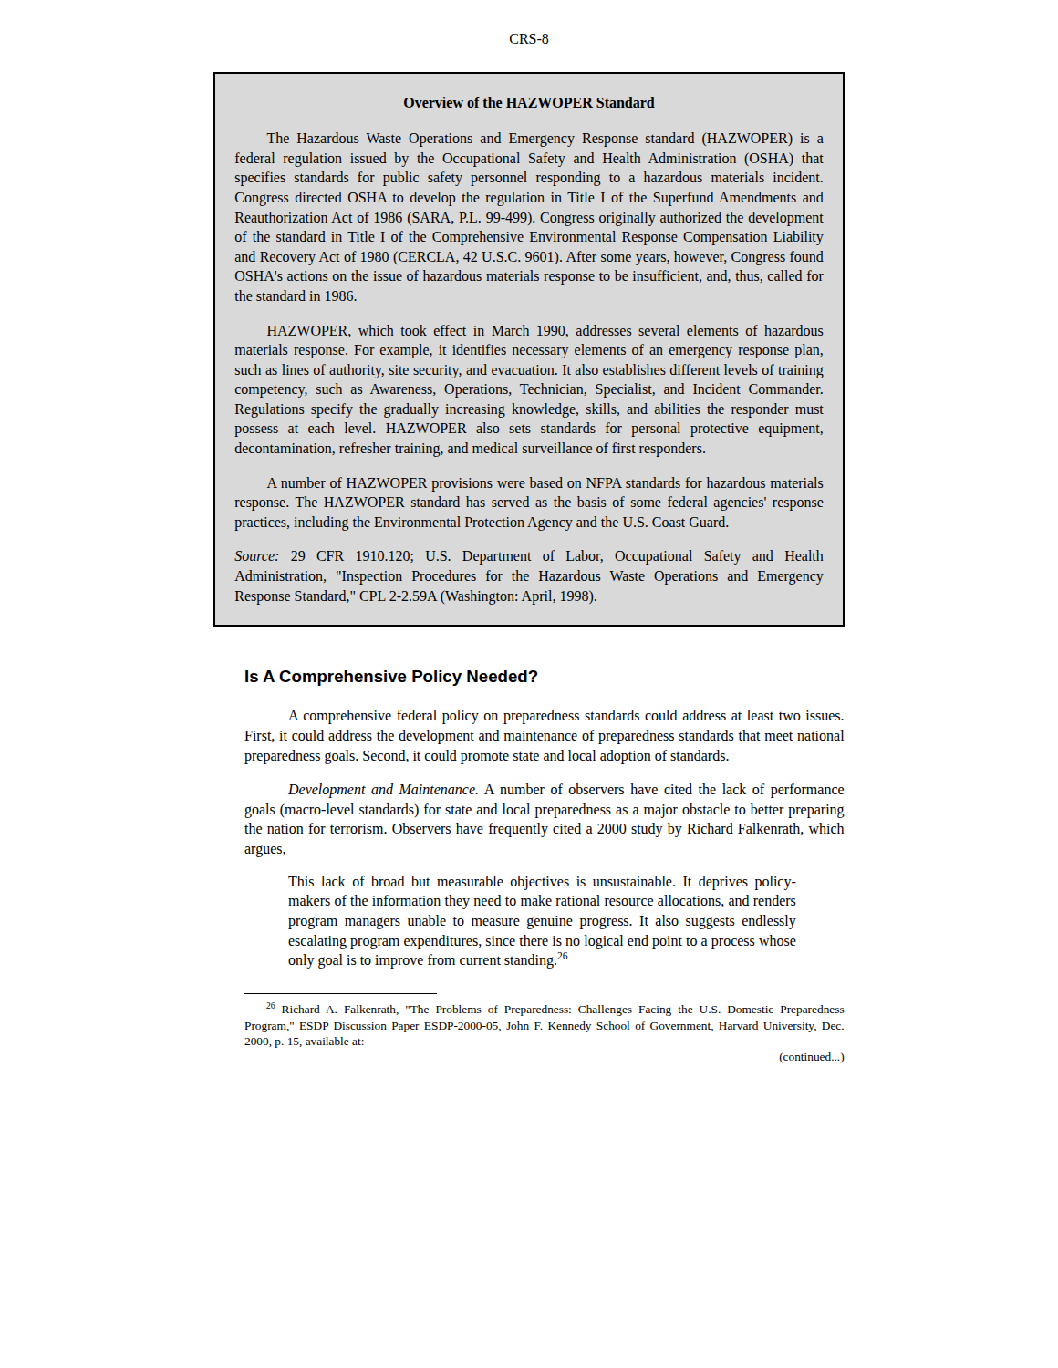CRS-8
Overview of the HAZWOPER Standard
The Hazardous Waste Operations and Emergency Response standard (HAZWOPER) is a federal regulation issued by the Occupational Safety and Health Administration (OSHA) that specifies standards for public safety personnel responding to a hazardous materials incident. Congress directed OSHA to develop the regulation in Title I of the Superfund Amendments and Reauthorization Act of 1986 (SARA, P.L. 99-499). Congress originally authorized the development of the standard in Title I of the Comprehensive Environmental Response Compensation Liability and Recovery Act of 1980 (CERCLA, 42 U.S.C. 9601). After some years, however, Congress found OSHA's actions on the issue of hazardous materials response to be insufficient, and, thus, called for the standard in 1986.
HAZWOPER, which took effect in March 1990, addresses several elements of hazardous materials response. For example, it identifies necessary elements of an emergency response plan, such as lines of authority, site security, and evacuation. It also establishes different levels of training competency, such as Awareness, Operations, Technician, Specialist, and Incident Commander. Regulations specify the gradually increasing knowledge, skills, and abilities the responder must possess at each level. HAZWOPER also sets standards for personal protective equipment, decontamination, refresher training, and medical surveillance of first responders.
A number of HAZWOPER provisions were based on NFPA standards for hazardous materials response. The HAZWOPER standard has served as the basis of some federal agencies' response practices, including the Environmental Protection Agency and the U.S. Coast Guard.
Source: 29 CFR 1910.120; U.S. Department of Labor, Occupational Safety and Health Administration, "Inspection Procedures for the Hazardous Waste Operations and Emergency Response Standard," CPL 2-2.59A (Washington: April, 1998).
Is A Comprehensive Policy Needed?
A comprehensive federal policy on preparedness standards could address at least two issues. First, it could address the development and maintenance of preparedness standards that meet national preparedness goals. Second, it could promote state and local adoption of standards.
Development and Maintenance. A number of observers have cited the lack of performance goals (macro-level standards) for state and local preparedness as a major obstacle to better preparing the nation for terrorism. Observers have frequently cited a 2000 study by Richard Falkenrath, which argues,
This lack of broad but measurable objectives is unsustainable. It deprives policy-makers of the information they need to make rational resource allocations, and renders program managers unable to measure genuine progress. It also suggests endlessly escalating program expenditures, since there is no logical end point to a process whose only goal is to improve from current standing.26
26 Richard A. Falkenrath, "The Problems of Preparedness: Challenges Facing the U.S. Domestic Preparedness Program," ESDP Discussion Paper ESDP-2000-05, John F. Kennedy School of Government, Harvard University, Dec. 2000, p. 15, available at: (continued...)